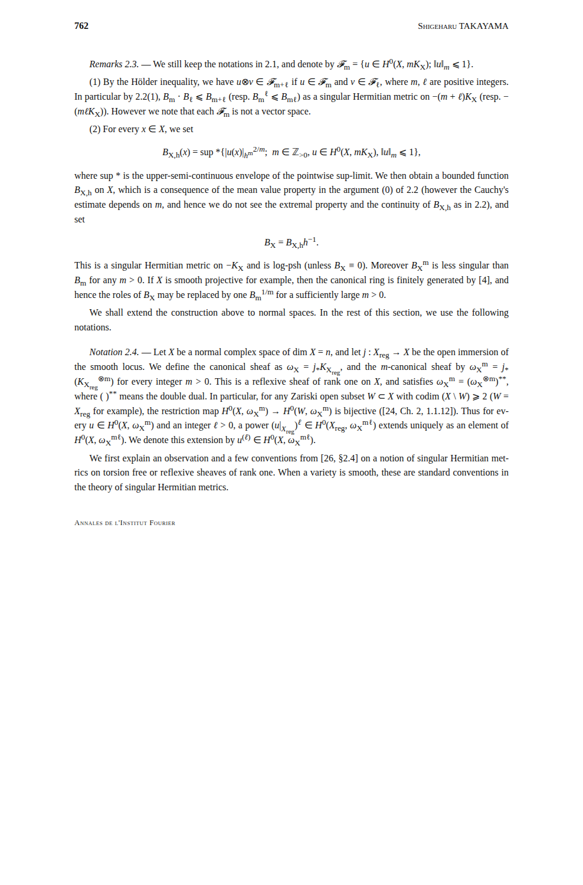762 Shigeharu TAKAYAMA
Remarks 2.3. — We still keep the notations in 2.1, and denote by 𝓕m = {u ∈ H0(X, mKX); ‖u‖m ⩽ 1}.
(1) By the Hölder inequality, we have u⊗v ∈ 𝓕m+ℓ if u ∈ 𝓕m and v ∈ 𝓕ℓ, where m, ℓ are positive integers. In particular by 2.2(1), Bm · Bℓ ⩽ Bm+ℓ (resp. Bmℓ ⩽ Bmℓ) as a singular Hermitian metric on −(m + ℓ)KX (resp. −(mℓKX)). However we note that each 𝓕m is not a vector space.
(2) For every x ∈ X, we set
BX,h(x) = sup *{|u(x)|hm2/m; m ∈ ℤ>0, u ∈ H0(X, mKX), ‖u‖m ⩽ 1},
where sup * is the upper-semi-continuous envelope of the pointwise sup-limit. We then obtain a bounded function BX,h on X, which is a consequence of the mean value property in the argument (0) of 2.2 (however the Cauchy's estimate depends on m, and hence we do not see the extremal property and the continuity of BX,h as in 2.2), and set
BX = BX,h h−1.
This is a singular Hermitian metric on −KX and is log-psh (unless BX ≡ 0). Moreover BXm is less singular than Bm for any m > 0. If X is smooth projective for example, then the canonical ring is finitely generated by [4], and hence the roles of BX may be replaced by one Bm1/m for a sufficiently large m > 0.
We shall extend the construction above to normal spaces. In the rest of this section, we use the following notations.
Notation 2.4. — Let X be a normal complex space of dim X = n, and let j : Xreg → X be the open immersion of the smooth locus. We define the canonical sheaf as ωX = j*KXreg, and the m-canonical sheaf by ωXm = j*(KXreg⊗m) for every integer m > 0. This is a reflexive sheaf of rank one on X, and satisfies ωXm = (ωX⊗m)**, where ( )** means the double dual. In particular, for any Zariski open subset W ⊂ X with codim (X \ W) ⩾ 2 (W = Xreg for example), the restriction map H0(X, ωXm) → H0(W, ωXm) is bijective ([24, Ch. 2, 1.1.12]). Thus for every u ∈ H0(X, ωXm) and an integer ℓ > 0, a power (u|Xreg)ℓ ∈ H0(Xreg, ωXmℓ) extends uniquely as an element of H0(X, ωXmℓ). We denote this extension by u(ℓ) ∈ H0(X, ωXmℓ).
We first explain an observation and a few conventions from [26, §2.4] on a notion of singular Hermitian metrics on torsion free or reflexive sheaves of rank one. When a variety is smooth, these are standard conventions in the theory of singular Hermitian metrics.
Annales de l'Institut Fourier